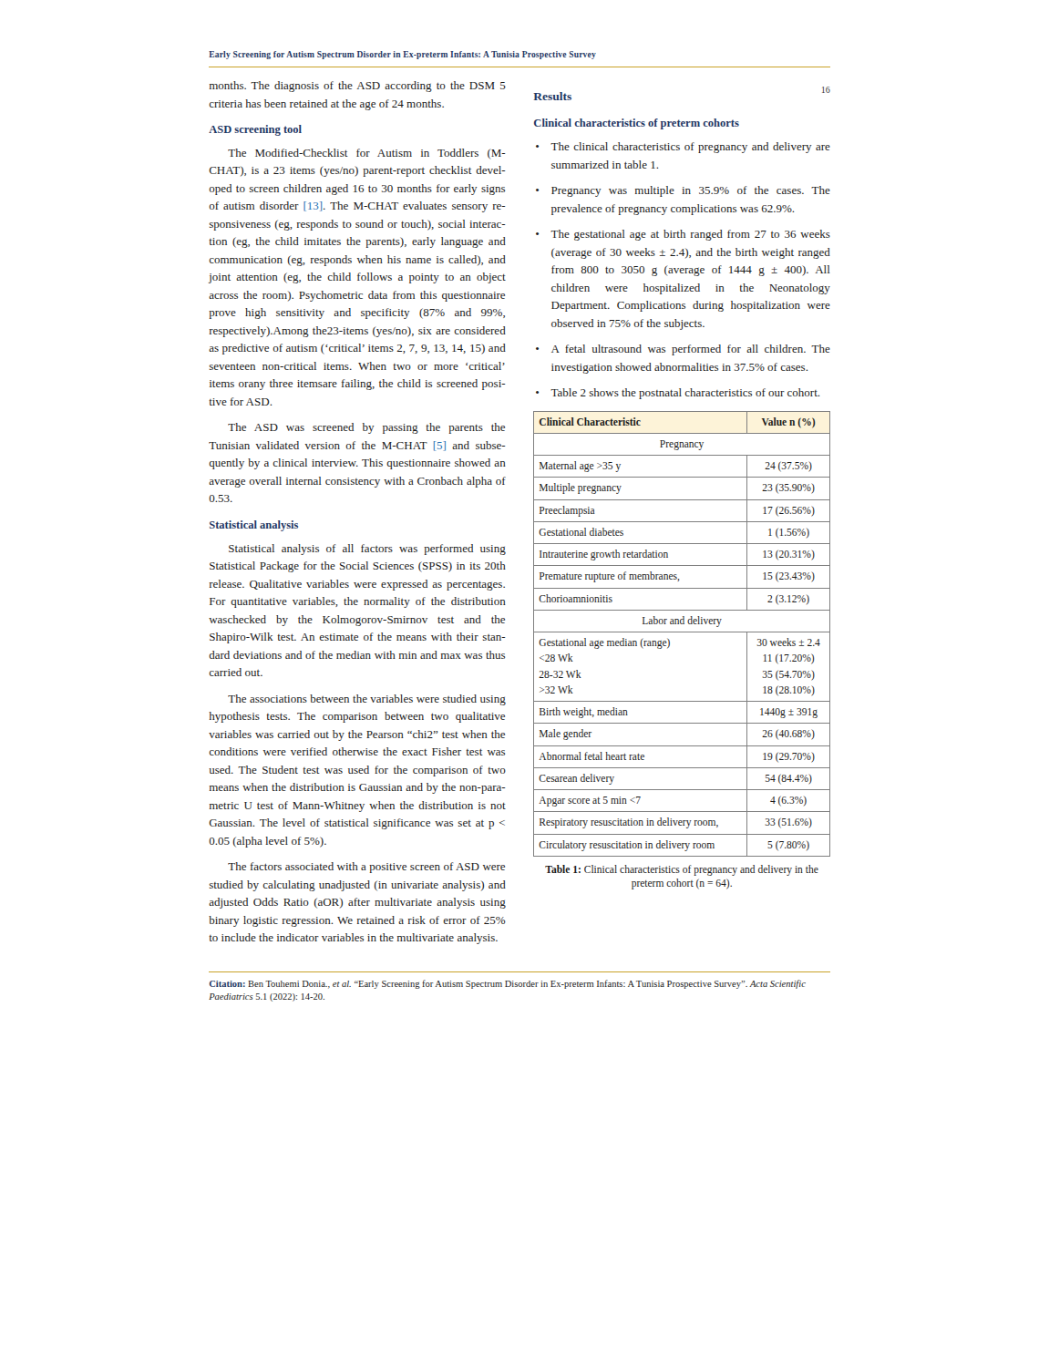Early Screening for Autism Spectrum Disorder in Ex-preterm Infants: A Tunisia Prospective Survey
16
months. The diagnosis of the ASD according to the DSM 5 criteria has been retained at the age of 24 months.
ASD screening tool
The Modified-Checklist for Autism in Toddlers (M-CHAT), is a 23 items (yes/no) parent-report checklist developed to screen children aged 16 to 30 months for early signs of autism disorder [13]. The M-CHAT evaluates sensory responsiveness (eg, responds to sound or touch), social interaction (eg, the child imitates the parents), early language and communication (eg, responds when his name is called), and joint attention (eg, the child follows a pointy to an object across the room). Psychometric data from this questionnaire prove high sensitivity and specificity (87% and 99%, respectively).Among the23-items (yes/no), six are considered as predictive of autism (‘critical’ items 2, 7, 9, 13, 14, 15) and seventeen non-critical items. When two or more ‘critical’ items orany three itemsare failing, the child is screened positive for ASD.
The ASD was screened by passing the parents the Tunisian validated version of the M-CHAT [5] and subsequently by a clinical interview. This questionnaire showed an average overall internal consistency with a Cronbach alpha of 0.53.
Statistical analysis
Statistical analysis of all factors was performed using Statistical Package for the Social Sciences (SPSS) in its 20th release. Qualitative variables were expressed as percentages. For quantitative variables, the normality of the distribution waschecked by the Kolmogorov-Smirnov test and the Shapiro-Wilk test. An estimate of the means with their standard deviations and of the median with min and max was thus carried out.
The associations between the variables were studied using hypothesis tests. The comparison between two qualitative variables was carried out by the Pearson “chi2” test when the conditions were verified otherwise the exact Fisher test was used. The Student test was used for the comparison of two means when the distribution is Gaussian and by the non-parametric U test of Mann-Whitney when the distribution is not Gaussian. The level of statistical significance was set at p < 0.05 (alpha level of 5%).
The factors associated with a positive screen of ASD were studied by calculating unadjusted (in univariate analysis) and adjusted Odds Ratio (aOR) after multivariate analysis using binary logistic regression. We retained a risk of error of 25% to include the indicator variables in the multivariate analysis.
Results
Clinical characteristics of preterm cohorts
The clinical characteristics of pregnancy and delivery are summarized in table 1.
Pregnancy was multiple in 35.9% of the cases. The prevalence of pregnancy complications was 62.9%.
The gestational age at birth ranged from 27 to 36 weeks (average of 30 weeks ± 2.4), and the birth weight ranged from 800 to 3050 g (average of 1444 g ± 400). All children were hospitalized in the Neonatology Department. Complications during hospitalization were observed in 75% of the subjects.
A fetal ultrasound was performed for all children. The investigation showed abnormalities in 37.5% of cases.
Table 2 shows the postnatal characteristics of our cohort.
| Clinical Characteristic | Value n (%) |
| --- | --- |
| Pregnancy |
| Maternal age >35 y | 24 (37.5%) |
| Multiple pregnancy | 23 (35.90%) |
| Preeclampsia | 17 (26.56%) |
| Gestational diabetes | 1 (1.56%) |
| Intrauterine growth retardation | 13 (20.31%) |
| Premature rupture of membranes, | 15 (23.43%) |
| Chorioamnionitis | 2 (3.12%) |
| Labor and delivery |
| Gestational age median (range) <28 Wk 28-32 Wk >32 Wk | 30 weeks ± 2.4 11 (17.20%) 35 (54.70%) 18 (28.10%) |
| Birth weight, median | 1440g ± 391g |
| Male gender | 26 (40.68%) |
| Abnormal fetal heart rate | 19 (29.70%) |
| Cesarean delivery | 54 (84.4%) |
| Apgar score at 5 min <7 | 4 (6.3%) |
| Respiratory resuscitation in delivery room, | 33 (51.6%) |
| Circulatory resuscitation in delivery room | 5 (7.80%) |
Table 1: Clinical characteristics of pregnancy and delivery in the preterm cohort (n = 64).
Citation: Ben Touhemi Donia., et al. “Early Screening for Autism Spectrum Disorder in Ex-preterm Infants: A Tunisia Prospective Survey”. Acta Scientific Paediatrics 5.1 (2022): 14-20.